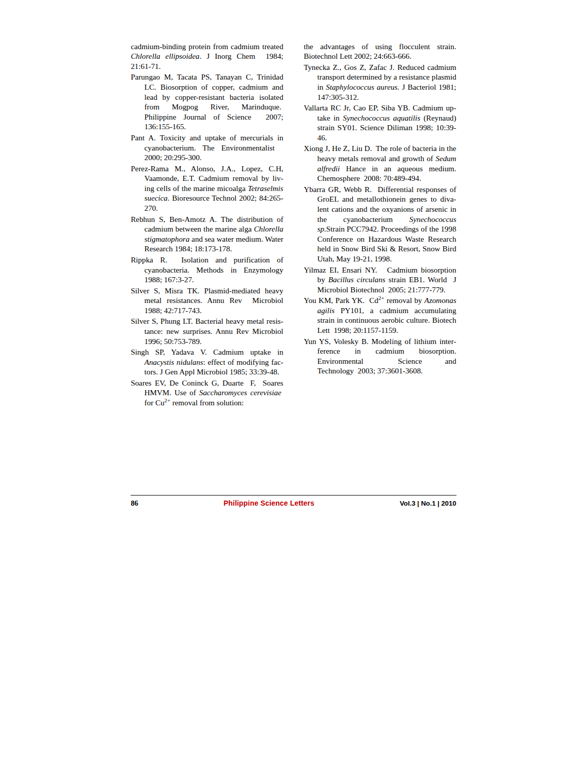cadmium-binding protein from cadmium treated Chlorella ellipsoidea. J Inorg Chem 1984; 21:61-71.
Parungao M, Tacata PS, Tanayan C, Trinidad LC. Biosorption of copper, cadmium and lead by copper-resistant bacteria isolated from Mogpog River, Marinduque. Philippine Journal of Science 2007; 136:155-165.
Pant A. Toxicity and uptake of mercurials in cyanobacterium. The Environmentalist 2000; 20:295-300.
Perez-Rama M., Alonso, J.A., Lopez, C.H, Vaamonde, E.T. Cadmium removal by living cells of the marine micoalga Tetraselmis suecica. Bioresource Technol 2002; 84:265-270.
Rebhun S, Ben-Amotz A. The distribution of cadmium between the marine alga Chlorella stigmatophora and sea water medium. Water Research 1984; 18:173-178.
Rippka R. Isolation and purification of cyanobacteria. Methods in Enzymology 1988; 167:3-27.
Silver S, Misra TK. Plasmid-mediated heavy metal resistances. Annu Rev Microbiol 1988; 42:717-743.
Silver S, Phung LT. Bacterial heavy metal resistance: new surprises. Annu Rev Microbiol 1996; 50:753-789.
Singh SP, Yadava V. Cadmium uptake in Anacystis nidulans: effect of modifying factors. J Gen Appl Microbiol 1985; 33:39-48.
Soares EV, De Coninck G, Duarte F, Soares HMVM. Use of Saccharomyces cerevisiae for Cu2+ removal from solution:
the advantages of using flocculent strain. Biotechnol Lett 2002; 24:663-666.
Tynecka Z., Gos Z, Zafac J. Reduced cadmium transport determined by a resistance plasmid in Staphylococcus aureus. J Bacteriol 1981; 147:305-312.
Vallarta RC Jr, Cao EP, Siba YB. Cadmium uptake in Synechococcus aquatilis (Reynaud) strain SY01. Science Diliman 1998; 10:39-46.
Xiong J, He Z, Liu D. The role of bacteria in the heavy metals removal and growth of Sedum alfredii Hance in an aqueous medium. Chemosphere 2008: 70:489-494.
Ybarra GR, Webb R. Differential responses of GroEL and metallothionein genes to divalent cations and the oxyanions of arsenic in the cyanobacterium Synechococcus sp. Strain PCC7942. Proceedings of the 1998 Conference on Hazardous Waste Research held in Snow Bird Ski & Resort, Snow Bird Utah, May 19-21, 1998.
Yilmaz EI, Ensari NY. Cadmium biosorption by Bacillus circulans strain EB1. World J Microbiol Biotechnol 2005; 21:777-779.
You KM, Park YK. Cd2+ removal by Azomonas agilis PY101, a cadmium accumulating strain in continuous aerobic culture. Biotech Lett 1998; 20:1157-1159.
Yun YS, Volesky B. Modeling of lithium interference in cadmium biosorption. Environmental Science and Technology 2003; 37:3601-3608.
86
Philippine Science Letters
Vol.3 | No.1 | 2010